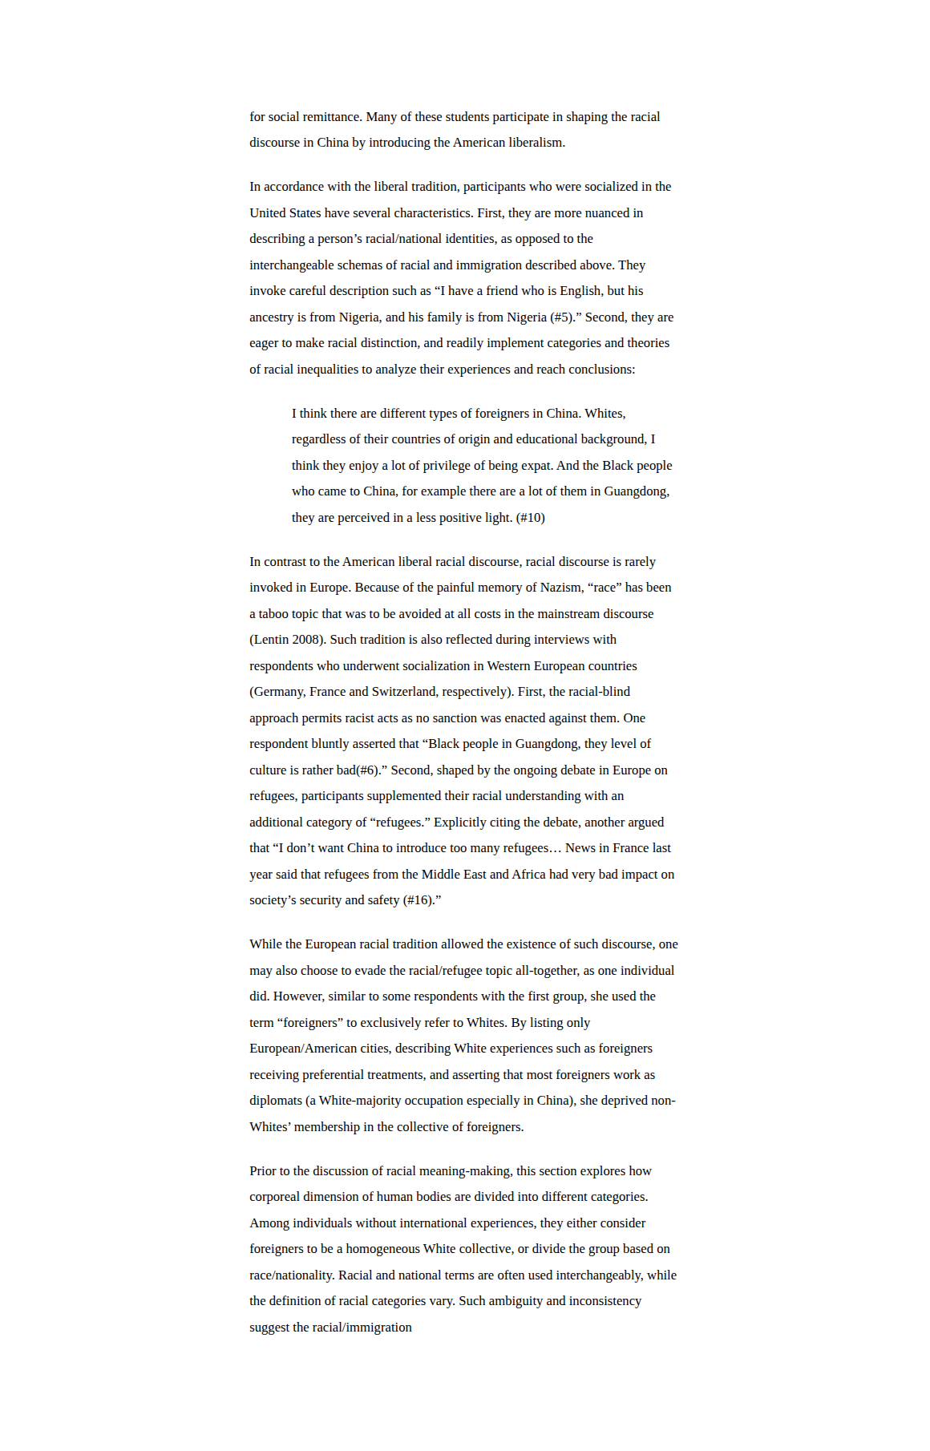for social remittance. Many of these students participate in shaping the racial discourse in China by introducing the American liberalism.
In accordance with the liberal tradition, participants who were socialized in the United States have several characteristics. First, they are more nuanced in describing a person’s racial/national identities, as opposed to the interchangeable schemas of racial and immigration described above. They invoke careful description such as “I have a friend who is English, but his ancestry is from Nigeria, and his family is from Nigeria (#5).” Second, they are eager to make racial distinction, and readily implement categories and theories of racial inequalities to analyze their experiences and reach conclusions:
I think there are different types of foreigners in China. Whites, regardless of their countries of origin and educational background, I think they enjoy a lot of privilege of being expat. And the Black people who came to China, for example there are a lot of them in Guangdong, they are perceived in a less positive light. (#10)
In contrast to the American liberal racial discourse, racial discourse is rarely invoked in Europe. Because of the painful memory of Nazism, “race” has been a taboo topic that was to be avoided at all costs in the mainstream discourse (Lentin 2008). Such tradition is also reflected during interviews with respondents who underwent socialization in Western European countries (Germany, France and Switzerland, respectively). First, the racial-blind approach permits racist acts as no sanction was enacted against them. One respondent bluntly asserted that “Black people in Guangdong, they level of culture is rather bad(#6).” Second, shaped by the ongoing debate in Europe on refugees, participants supplemented their racial understanding with an additional category of “refugees.” Explicitly citing the debate, another argued that “I don’t want China to introduce too many refugees… News in France last year said that refugees from the Middle East and Africa had very bad impact on society’s security and safety (#16).”
While the European racial tradition allowed the existence of such discourse, one may also choose to evade the racial/refugee topic all-together, as one individual did. However, similar to some respondents with the first group, she used the term “foreigners” to exclusively refer to Whites. By listing only European/American cities, describing White experiences such as foreigners receiving preferential treatments, and asserting that most foreigners work as diplomats (a White-majority occupation especially in China), she deprived non-Whites’ membership in the collective of foreigners.
Prior to the discussion of racial meaning-making, this section explores how corporeal dimension of human bodies are divided into different categories. Among individuals without international experiences, they either consider foreigners to be a homogeneous White collective, or divide the group based on race/nationality. Racial and national terms are often used interchangeably, while the definition of racial categories vary. Such ambiguity and inconsistency suggest the racial/immigration